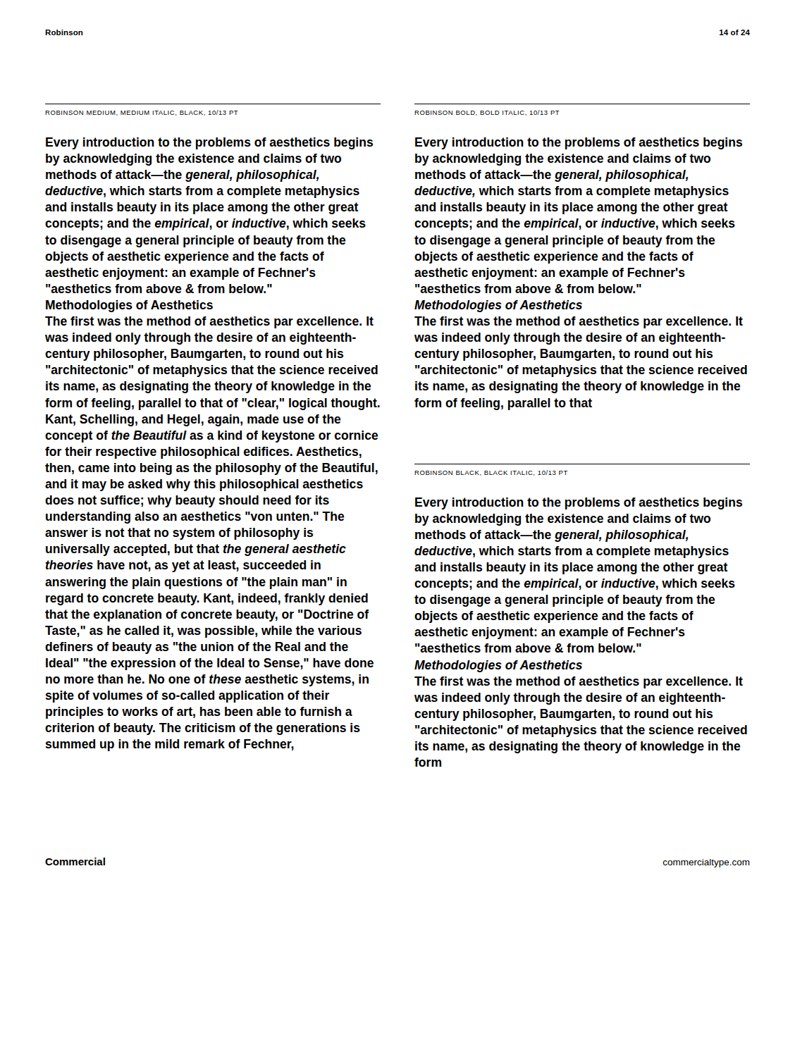Robinson 14 of 24
Robinson Medium, Medium Italic, Black, 10/13 pt
Every introduction to the problems of aesthetics begins by acknowledging the existence and claims of two methods of attack—the general, philosophical, deductive, which starts from a complete metaphysics and installs beauty in its place among the other great concepts; and the empirical, or inductive, which seeks to disengage a general principle of beauty from the objects of aesthetic experience and the facts of aesthetic enjoyment: an example of Fechner's "aesthetics from above & from below."
Methodologies of Aesthetics
The first was the method of aesthetics par excellence. It was indeed only through the desire of an eighteenth-century philosopher, Baumgarten, to round out his "architectonic" of metaphysics that the science received its name, as designating the theory of knowledge in the form of feeling, parallel to that of "clear," logical thought. Kant, Schelling, and Hegel, again, made use of the concept of the Beautiful as a kind of keystone or cornice for their respective philosophical edifices. Aesthetics, then, came into being as the philosophy of the Beautiful, and it may be asked why this philosophical aesthetics does not suffice; why beauty should need for its understanding also an aesthetics "von unten." The answer is not that no system of philosophy is universally accepted, but that the general aesthetic theories have not, as yet at least, succeeded in answering the plain questions of "the plain man" in regard to concrete beauty. Kant, indeed, frankly denied that the explanation of concrete beauty, or "Doctrine of Taste," as he called it, was possible, while the various definers of beauty as "the union of the Real and the Ideal" "the expression of the Ideal to Sense," have done no more than he. No one of these aesthetic systems, in spite of volumes of so-called application of their principles to works of art, has been able to furnish a criterion of beauty. The criticism of the generations is summed up in the mild remark of Fechner,
Robinson Bold, Bold Italic, 10/13 pt
Every introduction to the problems of aesthetics begins by acknowledging the existence and claims of two methods of attack—the general, philosophical, deductive, which starts from a complete metaphysics and installs beauty in its place among the other great concepts; and the empirical, or inductive, which seeks to disengage a general principle of beauty from the objects of aesthetic experience and the facts of aesthetic enjoyment: an example of Fechner's "aesthetics from above & from below."
Methodologies of Aesthetics
The first was the method of aesthetics par excellence. It was indeed only through the desire of an eighteenth-century philosopher, Baumgarten, to round out his "architectonic" of metaphysics that the science received its name, as designating the theory of knowledge in the form of feeling, parallel to that
Robinson Black, Black Italic, 10/13 pt
Every introduction to the problems of aesthetics begins by acknowledging the existence and claims of two methods of attack—the general, philosophical, deductive, which starts from a complete metaphysics and installs beauty in its place among the other great concepts; and the empirical, or inductive, which seeks to disengage a general principle of beauty from the objects of aesthetic experience and the facts of aesthetic enjoyment: an example of Fechner's "aesthetics from above & from below."
Methodologies of Aesthetics
The first was the method of aesthetics par excellence. It was indeed only through the desire of an eighteenth-century philosopher, Baumgarten, to round out his "architectonic" of metaphysics that the science received its name, as designating the theory of knowledge in the form
Commercial commercialtype.com